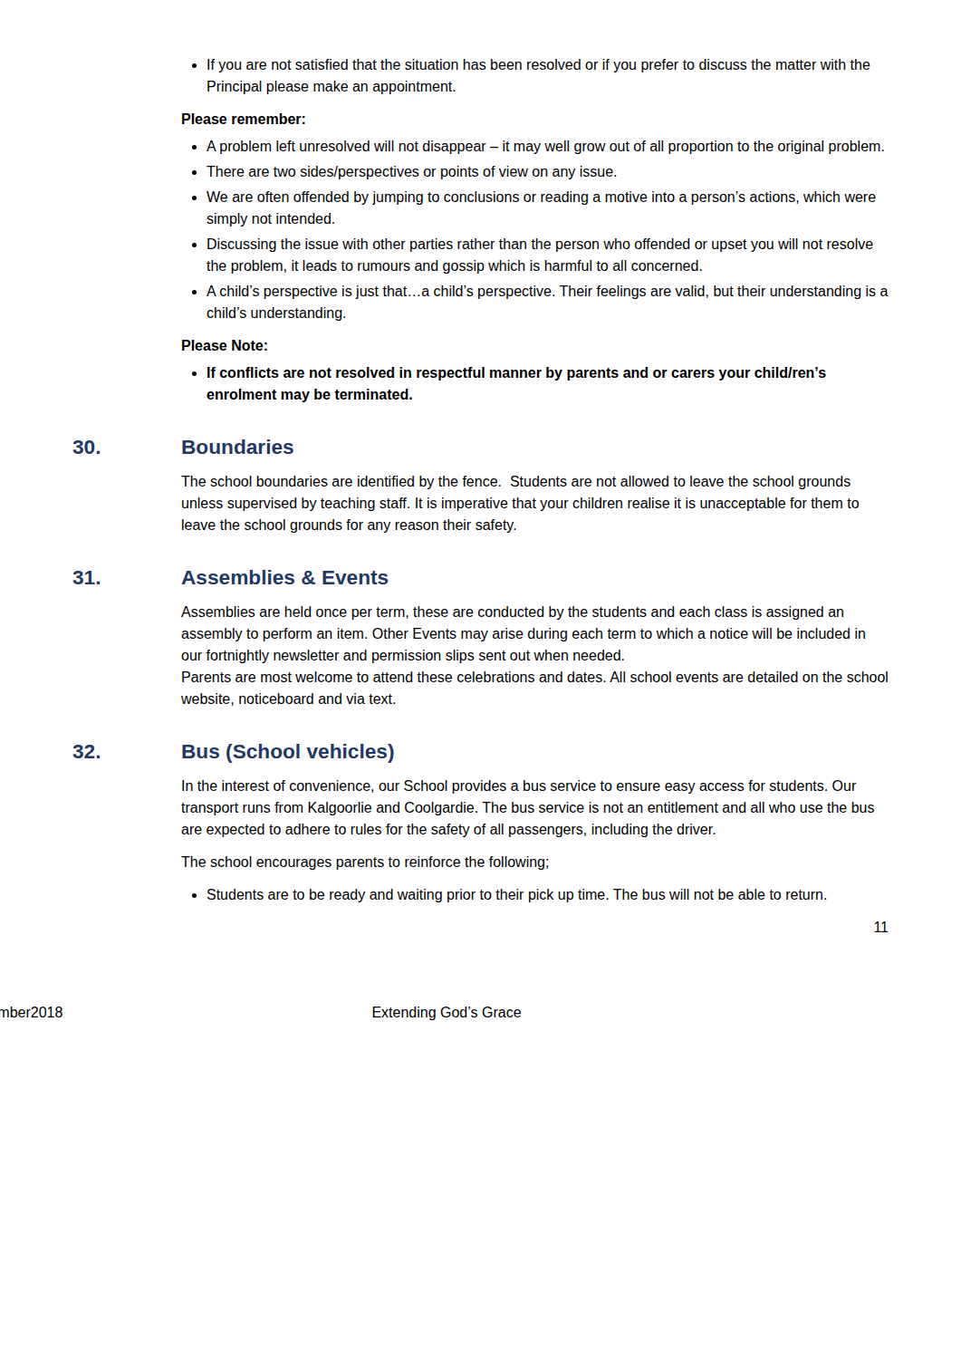If you are not satisfied that the situation has been resolved or if you prefer to discuss the matter with the Principal please make an appointment.
Please remember:
A problem left unresolved will not disappear – it may well grow out of all proportion to the original problem.
There are two sides/perspectives or points of view on any issue.
We are often offended by jumping to conclusions or reading a motive into a person’s actions, which were simply not intended.
Discussing the issue with other parties rather than the person who offended or upset you will not resolve the problem, it leads to rumours and gossip which is harmful to all concerned.
A child’s perspective is just that…a child’s perspective. Their feelings are valid, but their understanding is a child’s understanding.
Please Note:
If conflicts are not resolved in respectful manner by parents and or carers your child/ren’s enrolment may be terminated.
30. Boundaries
The school boundaries are identified by the fence. Students are not allowed to leave the school grounds unless supervised by teaching staff. It is imperative that your children realise it is unacceptable for them to leave the school grounds for any reason their safety.
31. Assemblies & Events
Assemblies are held once per term, these are conducted by the students and each class is assigned an assembly to perform an item. Other Events may arise during each term to which a notice will be included in our fortnightly newsletter and permission slips sent out when needed.
Parents are most welcome to attend these celebrations and dates. All school events are detailed on the school website, noticeboard and via text.
32. Bus (School vehicles)
In the interest of convenience, our School provides a bus service to ensure easy access for students. Our transport runs from Kalgoorlie and Coolgardie. The bus service is not an entitlement and all who use the bus are expected to adhere to rules for the safety of all passengers, including the driver.
The school encourages parents to reinforce the following;
Students are to be ready and waiting prior to their pick up time. The bus will not be able to return.
11
December2018
Extending God’s Grace